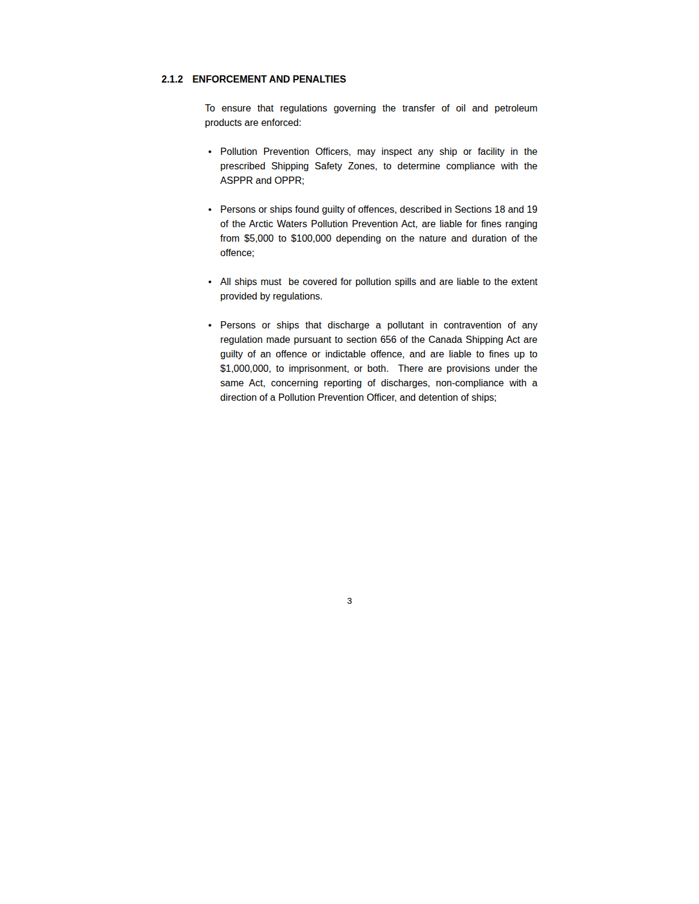2.1.2 ENFORCEMENT AND PENALTIES
To ensure that regulations governing the transfer of oil and petroleum products are enforced:
Pollution Prevention Officers, may inspect any ship or facility in the prescribed Shipping Safety Zones, to determine compliance with the ASPPR and OPPR;
Persons or ships found guilty of offences, described in Sections 18 and 19 of the Arctic Waters Pollution Prevention Act, are liable for fines ranging from $5,000 to $100,000 depending on the nature and duration of the offence;
All ships must be covered for pollution spills and are liable to the extent provided by regulations.
Persons or ships that discharge a pollutant in contravention of any regulation made pursuant to section 656 of the Canada Shipping Act are guilty of an offence or indictable offence, and are liable to fines up to $1,000,000, to imprisonment, or both. There are provisions under the same Act, concerning reporting of discharges, non-compliance with a direction of a Pollution Prevention Officer, and detention of ships;
3